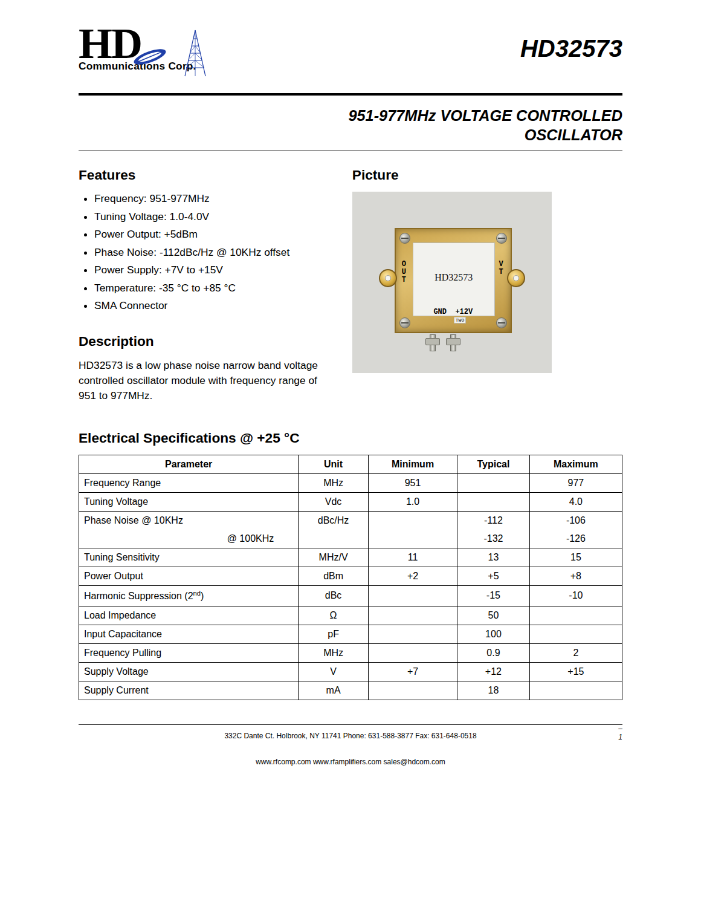HD
Communications Corp.
HD32573
951-977MHz VOLTAGE CONTROLLED
OSCILLATOR
Features
Frequency: 951-977MHz
Tuning Voltage: 1.0-4.0V
Power Output: +5dBm
Phase Noise: -112dBc/Hz @ 10KHz offset
Power Supply: +7V to +15V
Temperature: -35 °C to +85 °C
SMA Connector
Description
HD32573 is a low phase noise narrow band voltage controlled oscillator module with frequency range of 951 to 977MHz.
Picture
HD32573
O
U
T
V
T
GND +12V
TWO
Electrical Specifications @ +25 °C
| Parameter | Unit | Minimum | Typical | Maximum |
| --- | --- | --- | --- | --- |
| Frequency Range | MHz | 951 | | 977 |
| Tuning Voltage | Vdc | 1.0 | | 4.0 |
| Phase Noise @ 10KHz | dBc/Hz | | -112 | -106 |
| @ 100KHz | | | -132 | -126 |
| Tuning Sensitivity | MHz/V | 11 | 13 | 15 |
| Power Output | dBm | +2 | +5 | +8 |
| Harmonic Suppression (2 nd ) | dBc | | -15 | -10 |
| Load Impedance | Ω | | 50 | |
| Input Capacitance | pF | | 100 | |
| Frequency Pulling | MHz | | 0.9 | 2 |
| Supply Voltage | V | +7 | +12 | +15 |
| Supply Current | mA | | 18 | |
–
1
332C Dante Ct. Holbrook, NY 11741 Phone: 631-588-3877 Fax: 631-648-0518
www.rfcomp.com www.rfamplifiers.com sales@hdcom.com